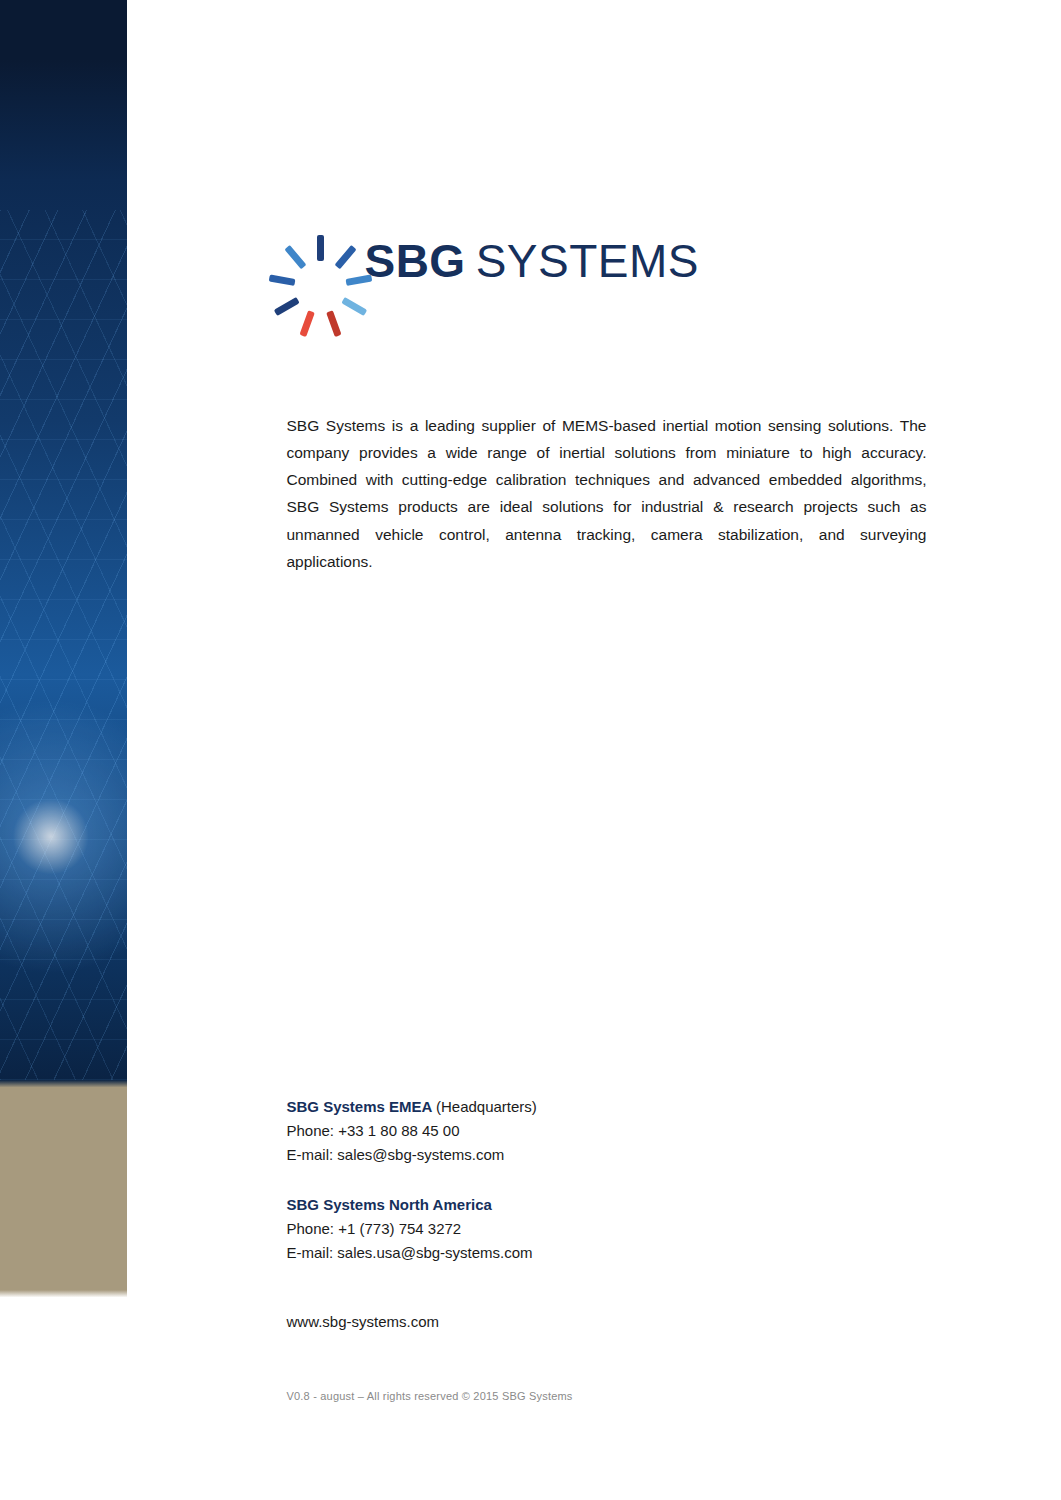SBG SYSTEMS
SBG Systems is a leading supplier of MEMS-based inertial motion sensing solutions. The company provides a wide range of inertial solutions from miniature to high accuracy. Combined with cutting-edge calibration techniques and advanced embedded algorithms, SBG Systems products are ideal solutions for industrial & research projects such as unmanned vehicle control, antenna tracking, camera stabilization, and surveying applications.
SBG Systems EMEA (Headquarters)
Phone: +33 1 80 88 45 00
E-mail: sales@sbg-systems.com
SBG Systems North America
Phone: +1 (773) 754 3272
E-mail: sales.usa@sbg-systems.com
www.sbg-systems.com
V0.8 - august – All rights reserved © 2015 SBG Systems